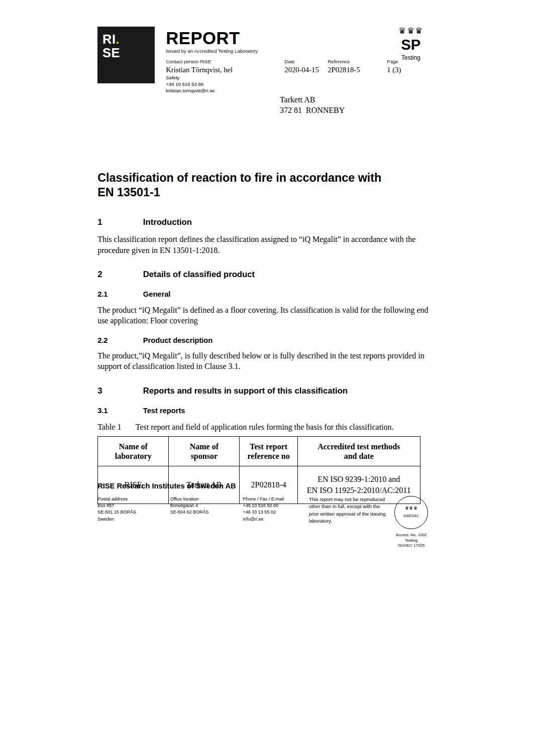RI. SE
REPORT
issued by an Accredited Testing Laboratory
| Contact person RISE | Date | Reference | Page |
| Kristian Törnqvist, hel | 2020-04-15 | 2P02818-5 | 1 (3) |
| Safety +46 10 516 53 66 kristian.tornqvist@ri.se | |
♛♛♛
SP
Testing
Tarkett AB
372 81 RONNEBY
Classification of reaction to fire in accordance with
EN 13501-1
1 Introduction
This classification report defines the classification assigned to “iQ Megalit” in accordance with the procedure given in EN 13501-1:2018.
2 Details of classified product
2.1 General
The product “iQ Megalit” is defined as a floor covering. Its classification is valid for the following end use application: Floor covering
2.2 Product description
The product,”iQ Megalit”, is fully described below or is fully described in the test reports provided in support of classification listed in Clause 3.1.
3 Reports and results in support of this classification
3.1 Test reports
Table 1 Test report and field of application rules forming the basis for this classification.
| Name of laboratory | Name of sponsor | Test report reference no | Accredited test methods and date |
| --- | --- | --- | --- |
| RISE | Tarkett AB | 2P02818-4 | EN ISO 9239-1:2010 and EN ISO 11925-2:2010/AC:2011 |
RISE Research Institutes of Sweden AB
Postal address
Box 857
SE-501 15 BORÅS
Sweden
Office location
Brinellgatan 4
SE-504 62 BORÅS
Phone / Fax / E-mail
+46 10 516 50 00
+46 33 13 55 02
info@ri.se
This report may not be reproduced other than in full, except with the prior written approval of the issuing laboratory.
♛♛♛
SWEDAC
Accred. No. 1002
Testing
ISO/IEC 17025